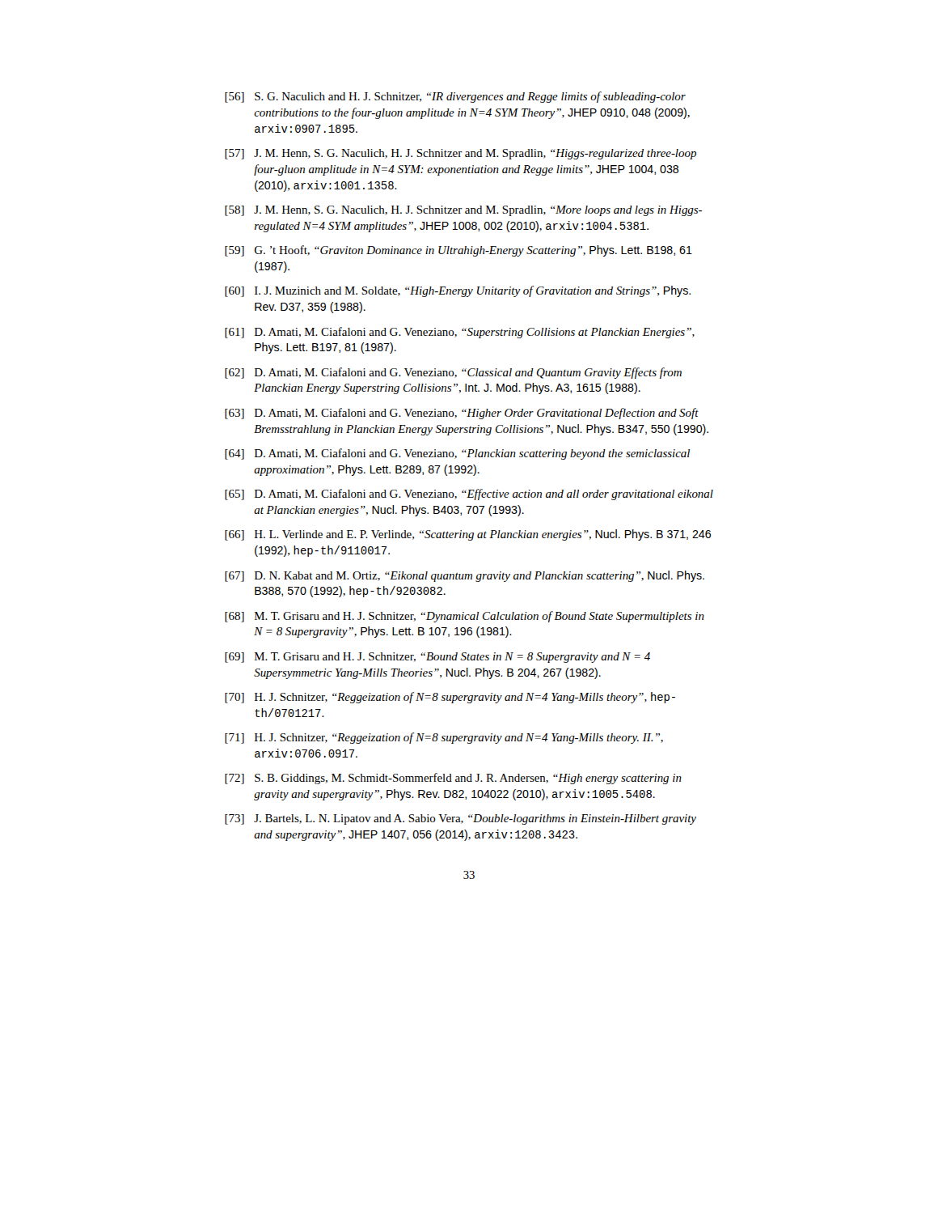[56] S. G. Naculich and H. J. Schnitzer, “IR divergences and Regge limits of subleading-color contributions to the four-gluon amplitude in N=4 SYM Theory”, JHEP 0910, 048 (2009), arxiv:0907.1895.
[57] J. M. Henn, S. G. Naculich, H. J. Schnitzer and M. Spradlin, “Higgs-regularized three-loop four-gluon amplitude in N=4 SYM: exponentiation and Regge limits”, JHEP 1004, 038 (2010), arxiv:1001.1358.
[58] J. M. Henn, S. G. Naculich, H. J. Schnitzer and M. Spradlin, “More loops and legs in Higgs-regulated N=4 SYM amplitudes”, JHEP 1008, 002 (2010), arxiv:1004.5381.
[59] G. ’t Hooft, “Graviton Dominance in Ultrahigh-Energy Scattering”, Phys. Lett. B198, 61 (1987).
[60] I. J. Muzinich and M. Soldate, “High-Energy Unitarity of Gravitation and Strings”, Phys. Rev. D37, 359 (1988).
[61] D. Amati, M. Ciafaloni and G. Veneziano, “Superstring Collisions at Planckian Energies”, Phys. Lett. B197, 81 (1987).
[62] D. Amati, M. Ciafaloni and G. Veneziano, “Classical and Quantum Gravity Effects from Planckian Energy Superstring Collisions”, Int. J. Mod. Phys. A3, 1615 (1988).
[63] D. Amati, M. Ciafaloni and G. Veneziano, “Higher Order Gravitational Deflection and Soft Bremsstrahlung in Planckian Energy Superstring Collisions”, Nucl. Phys. B347, 550 (1990).
[64] D. Amati, M. Ciafaloni and G. Veneziano, “Planckian scattering beyond the semiclassical approximation”, Phys. Lett. B289, 87 (1992).
[65] D. Amati, M. Ciafaloni and G. Veneziano, “Effective action and all order gravitational eikonal at Planckian energies”, Nucl. Phys. B403, 707 (1993).
[66] H. L. Verlinde and E. P. Verlinde, “Scattering at Planckian energies”, Nucl. Phys. B 371, 246 (1992), hep-th/9110017.
[67] D. N. Kabat and M. Ortiz, “Eikonal quantum gravity and Planckian scattering”, Nucl. Phys. B388, 570 (1992), hep-th/9203082.
[68] M. T. Grisaru and H. J. Schnitzer, “Dynamical Calculation of Bound State Supermultiplets in N = 8 Supergravity”, Phys. Lett. B 107, 196 (1981).
[69] M. T. Grisaru and H. J. Schnitzer, “Bound States in N = 8 Supergravity and N = 4 Supersymmetric Yang-Mills Theories”, Nucl. Phys. B 204, 267 (1982).
[70] H. J. Schnitzer, “Reggeization of N=8 supergravity and N=4 Yang-Mills theory”, hep-th/0701217.
[71] H. J. Schnitzer, “Reggeization of N=8 supergravity and N=4 Yang-Mills theory. II.”, arxiv:0706.0917.
[72] S. B. Giddings, M. Schmidt-Sommerfeld and J. R. Andersen, “High energy scattering in gravity and supergravity”, Phys. Rev. D82, 104022 (2010), arxiv:1005.5408.
[73] J. Bartels, L. N. Lipatov and A. Sabio Vera, “Double-logarithms in Einstein-Hilbert gravity and supergravity”, JHEP 1407, 056 (2014), arxiv:1208.3423.
33